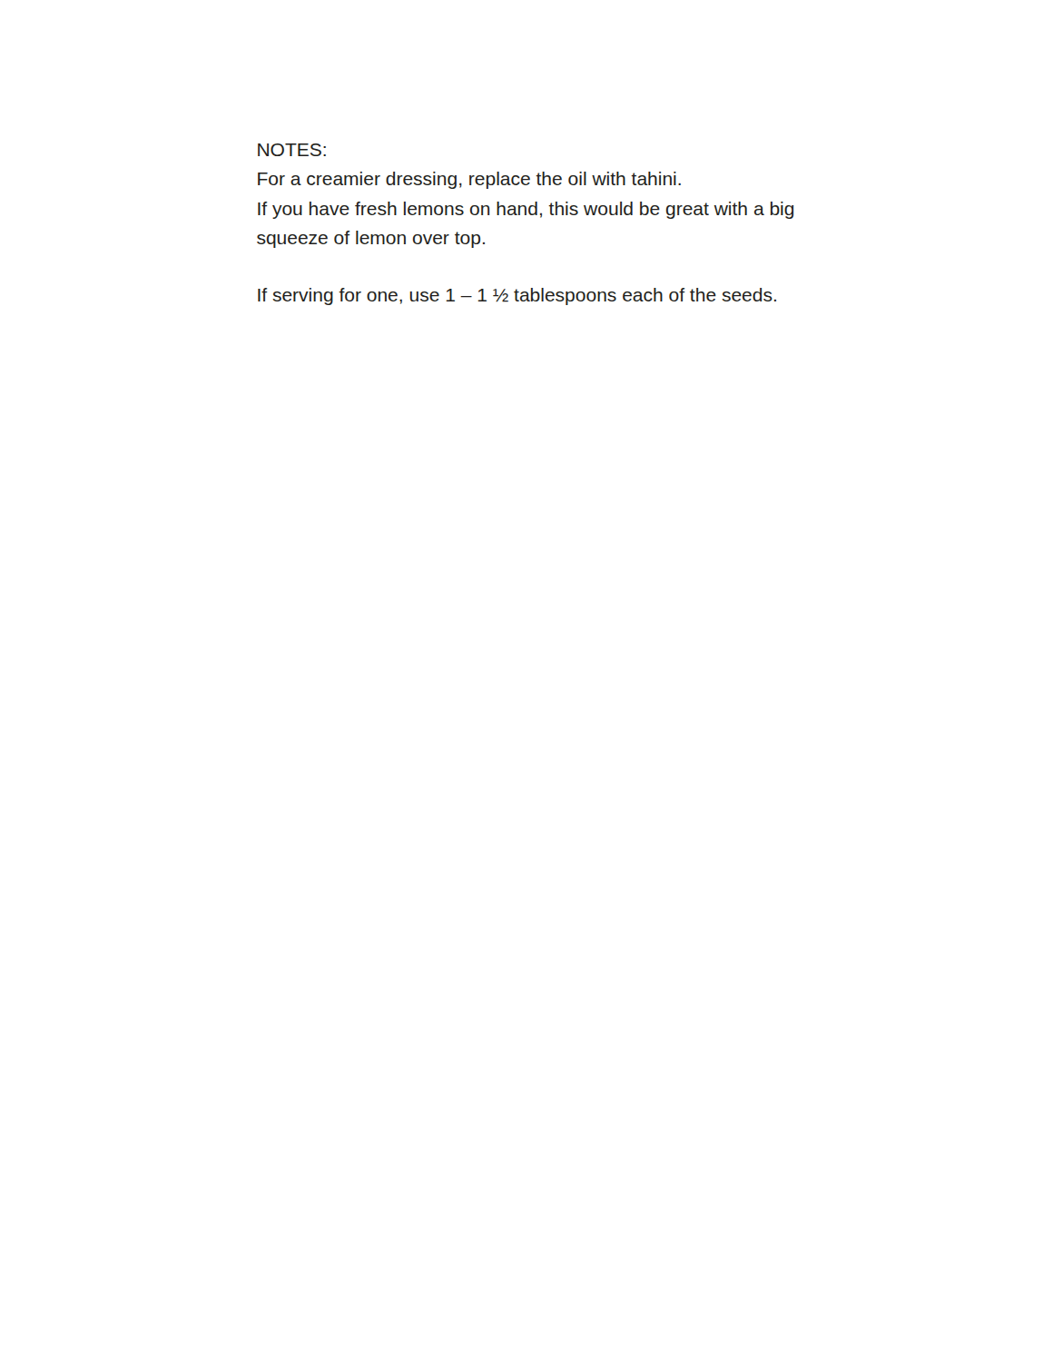NOTES:
For a creamier dressing, replace the oil with tahini.
If you have fresh lemons on hand, this would be great with a big squeeze of lemon over top.
If serving for one, use 1 – 1 ½ tablespoons each of the seeds.